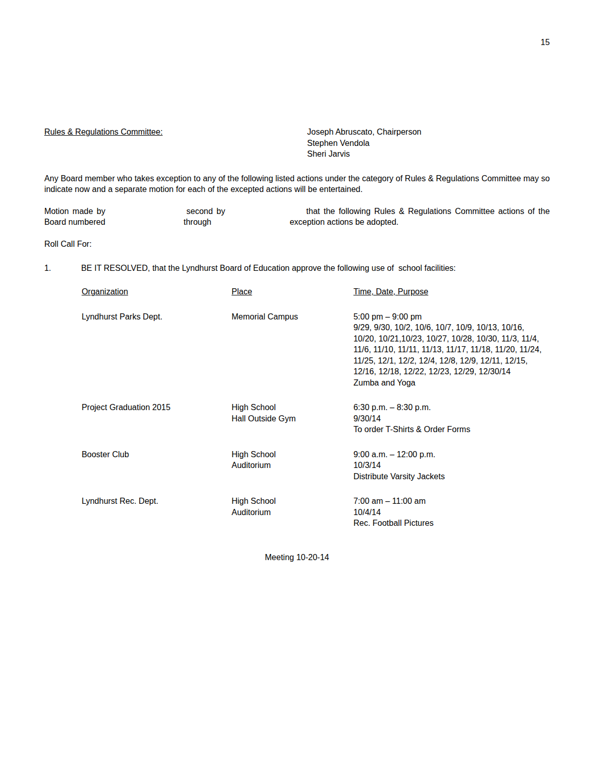15
Rules & Regulations Committee:
Joseph Abruscato, Chairperson
Stephen Vendola
Sheri Jarvis
Any Board member who takes exception to any of the following listed actions under the category of Rules & Regulations Committee may so indicate now and a separate motion for each of the excepted actions will be entertained.
Motion made by second by that the following Rules & Regulations Committee actions of the Board numbered through exception actions be adopted.
Roll Call For:
1.
BE IT RESOLVED, that the Lyndhurst Board of Education approve the following use of school facilities:
| Organization | Place | Time, Date, Purpose |
| --- | --- | --- |
| Lyndhurst Parks Dept. | Memorial Campus | 5:00 pm – 9:00 pm 9/29, 9/30, 10/2, 10/6, 10/7, 10/9, 10/13, 10/16, 10/20, 10/21,10/23, 10/27, 10/28, 10/30, 11/3, 11/4, 11/6, 11/10, 11/11, 11/13, 11/17, 11/18, 11/20, 11/24, 11/25, 12/1, 12/2, 12/4, 12/8, 12/9, 12/11, 12/15, 12/16, 12/18, 12/22, 12/23, 12/29, 12/30/14 Zumba and Yoga |
| Project Graduation 2015 | High School Hall Outside Gym | 6:30 p.m. – 8:30 p.m. 9/30/14 To order T-Shirts & Order Forms |
| Booster Club | High School Auditorium | 9:00 a.m. – 12:00 p.m. 10/3/14 Distribute Varsity Jackets |
| Lyndhurst Rec. Dept. | High School Auditorium | 7:00 am – 11:00 am 10/4/14 Rec. Football Pictures |
Meeting 10-20-14